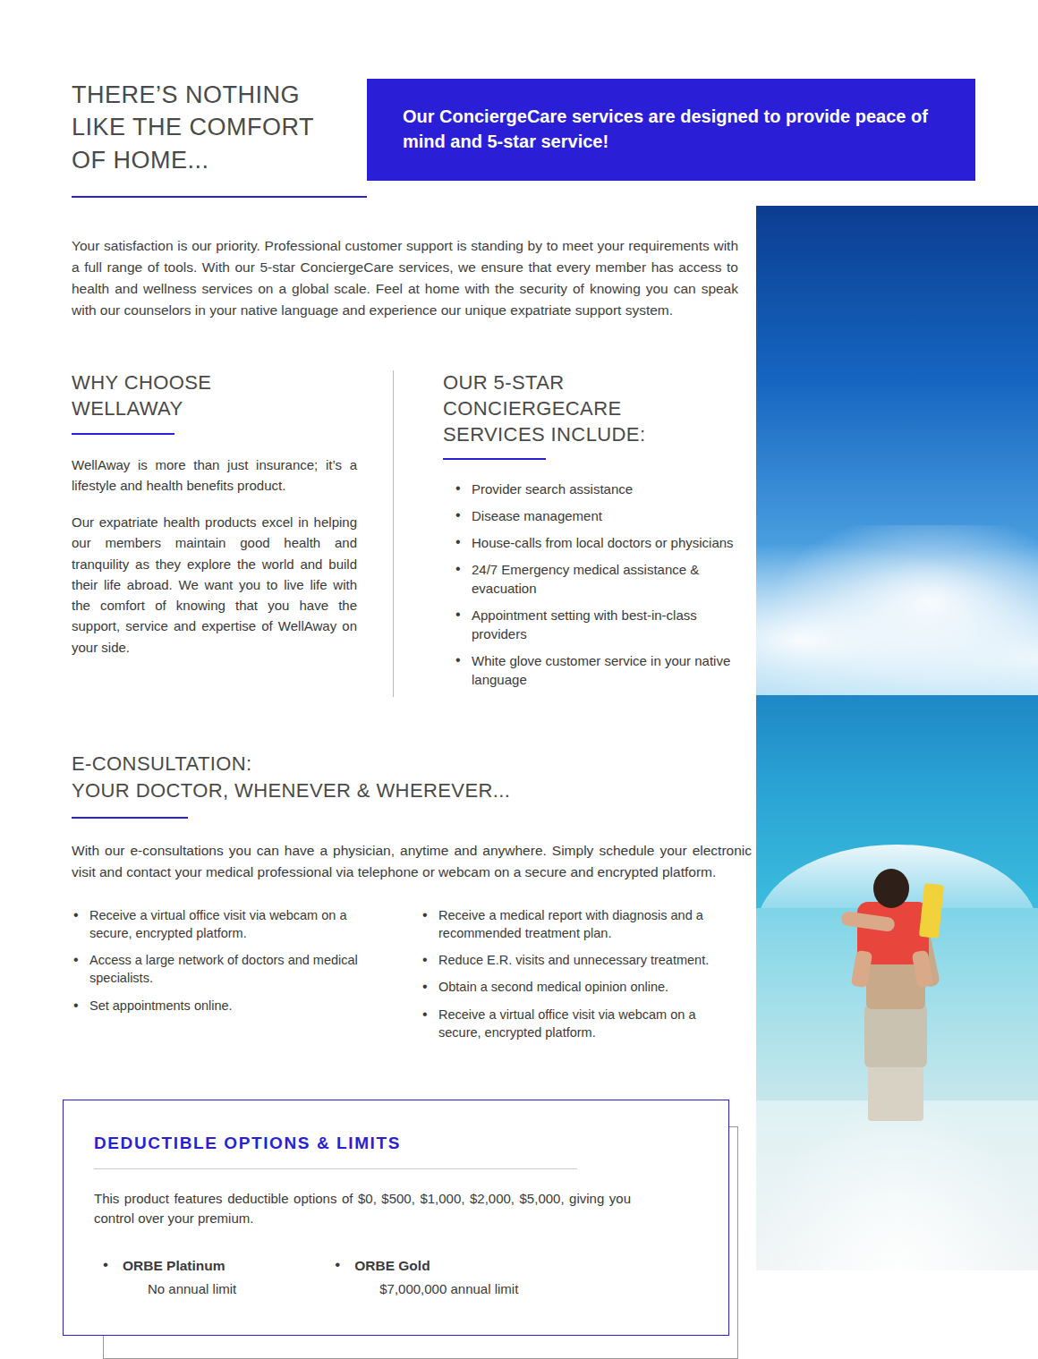THERE’S NOTHING
LIKE THE COMFORT
OF HOME...
Our ConciergeCare services are designed to provide peace of mind and 5-star service!
Your satisfaction is our priority. Professional customer support is standing by to meet your requirements with a full range of tools. With our 5-star ConciergeCare services, we ensure that every member has access to health and wellness services on a global scale. Feel at home with the security of knowing you can speak with our counselors in your native language and experience our unique expatriate support system.
WHY CHOOSE
WELLAWAY
WellAway is more than just insurance; it’s a lifestyle and health benefits product.
Our expatriate health products excel in helping our members maintain good health and tranquility as they explore the world and build their life abroad. We want you to live life with the comfort of knowing that you have the support, service and expertise of WellAway on your side.
OUR 5-STAR
CONCIERGECARE
SERVICES INCLUDE:
Provider search assistance
Disease management
House-calls from local doctors or physicians
24/7 Emergency medical assistance & evacuation
Appointment setting with best-in-class providers
White glove customer service in your native language
E-CONSULTATION:
YOUR DOCTOR, WHENEVER & WHEREVER...
With our e-consultations you can have a physician, anytime and anywhere. Simply schedule your electronic visit and contact your medical professional via telephone or webcam on a secure and encrypted platform.
Receive a virtual office visit via webcam on a secure, encrypted platform.
Access a large network of doctors and medical specialists.
Set appointments online.
Receive a medical report with diagnosis and a recommended treatment plan.
Reduce E.R. visits and unnecessary treatment.
Obtain a second medical opinion online.
Receive a virtual office visit via webcam on a secure, encrypted platform.
DEDUCTIBLE OPTIONS & LIMITS
This product features deductible options of $0, $500, $1,000, $2,000, $5,000, giving you control over your premium.
ORBE Platinum No annual limit
ORBE Gold $7,000,000 annual limit